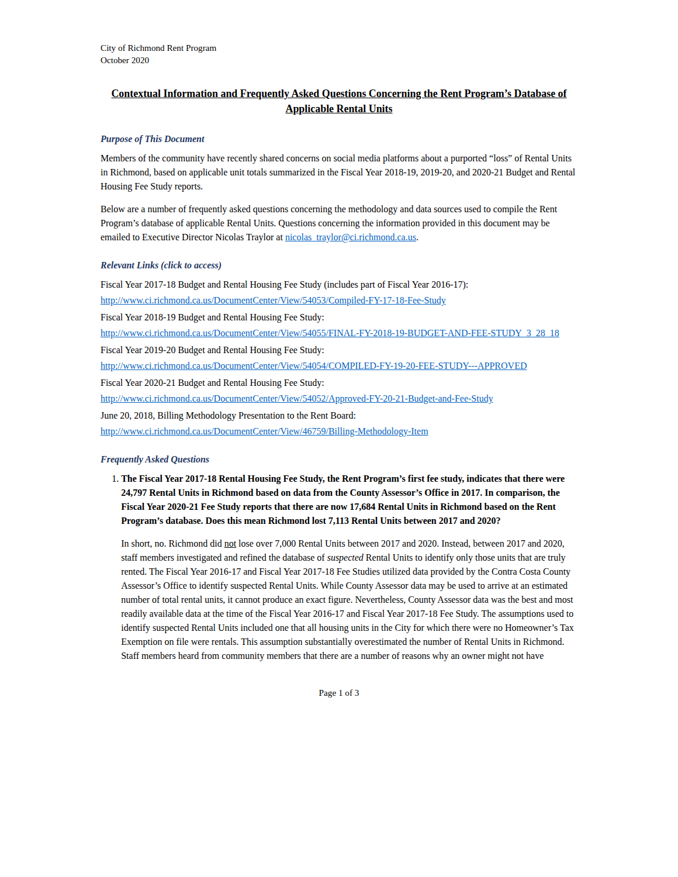City of Richmond Rent Program
October 2020
Contextual Information and Frequently Asked Questions Concerning the Rent Program’s Database of Applicable Rental Units
Purpose of This Document
Members of the community have recently shared concerns on social media platforms about a purported “loss” of Rental Units in Richmond, based on applicable unit totals summarized in the Fiscal Year 2018-19, 2019-20, and 2020-21 Budget and Rental Housing Fee Study reports.
Below are a number of frequently asked questions concerning the methodology and data sources used to compile the Rent Program’s database of applicable Rental Units. Questions concerning the information provided in this document may be emailed to Executive Director Nicolas Traylor at nicolas_traylor@ci.richmond.ca.us.
Relevant Links (click to access)
Fiscal Year 2017-18 Budget and Rental Housing Fee Study (includes part of Fiscal Year 2016-17):
http://www.ci.richmond.ca.us/DocumentCenter/View/54053/Compiled-FY-17-18-Fee-Study
Fiscal Year 2018-19 Budget and Rental Housing Fee Study:
http://www.ci.richmond.ca.us/DocumentCenter/View/54055/FINAL-FY-2018-19-BUDGET-AND-FEE-STUDY_3_28_18
Fiscal Year 2019-20 Budget and Rental Housing Fee Study:
http://www.ci.richmond.ca.us/DocumentCenter/View/54054/COMPILED-FY-19-20-FEE-STUDY---APPROVED
Fiscal Year 2020-21 Budget and Rental Housing Fee Study:
http://www.ci.richmond.ca.us/DocumentCenter/View/54052/Approved-FY-20-21-Budget-and-Fee-Study
June 20, 2018, Billing Methodology Presentation to the Rent Board:
http://www.ci.richmond.ca.us/DocumentCenter/View/46759/Billing-Methodology-Item
Frequently Asked Questions
The Fiscal Year 2017-18 Rental Housing Fee Study, the Rent Program’s first fee study, indicates that there were 24,797 Rental Units in Richmond based on data from the County Assessor’s Office in 2017. In comparison, the Fiscal Year 2020-21 Fee Study reports that there are now 17,684 Rental Units in Richmond based on the Rent Program’s database. Does this mean Richmond lost 7,113 Rental Units between 2017 and 2020?
In short, no. Richmond did not lose over 7,000 Rental Units between 2017 and 2020. Instead, between 2017 and 2020, staff members investigated and refined the database of suspected Rental Units to identify only those units that are truly rented. The Fiscal Year 2016-17 and Fiscal Year 2017-18 Fee Studies utilized data provided by the Contra Costa County Assessor’s Office to identify suspected Rental Units. While County Assessor data may be used to arrive at an estimated number of total rental units, it cannot produce an exact figure. Nevertheless, County Assessor data was the best and most readily available data at the time of the Fiscal Year 2016-17 and Fiscal Year 2017-18 Fee Study. The assumptions used to identify suspected Rental Units included one that all housing units in the City for which there were no Homeowner’s Tax Exemption on file were rentals. This assumption substantially overestimated the number of Rental Units in Richmond. Staff members heard from community members that there are a number of reasons why an owner might not have
Page 1 of 3